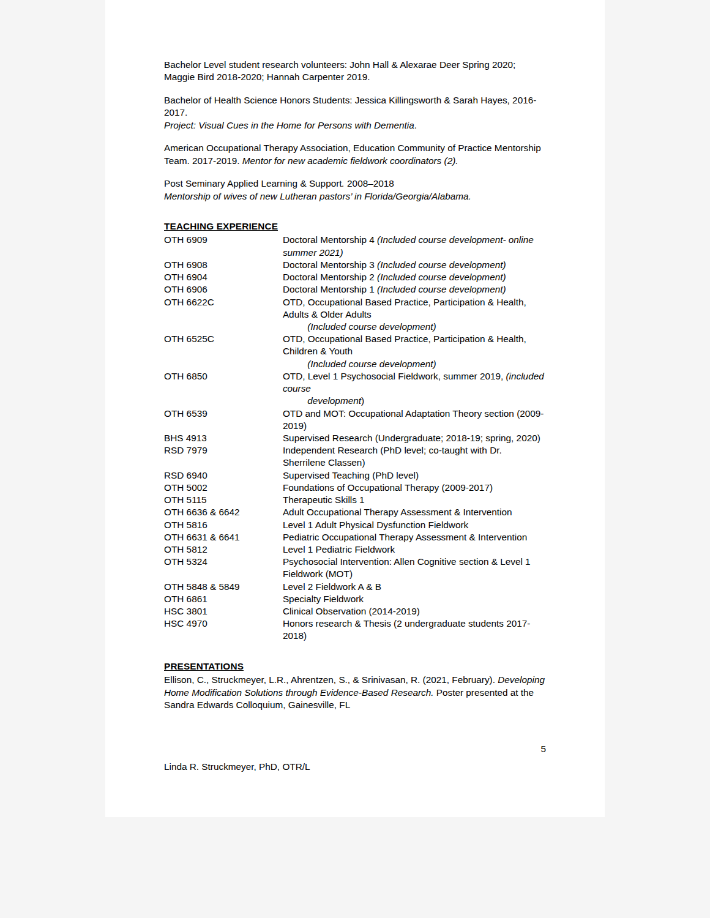Bachelor Level student research volunteers: John Hall & Alexarae Deer Spring 2020; Maggie Bird 2018-2020; Hannah Carpenter 2019.
Bachelor of Health Science Honors Students: Jessica Killingsworth & Sarah Hayes, 2016-2017.
Project: Visual Cues in the Home for Persons with Dementia.
American Occupational Therapy Association, Education Community of Practice Mentorship Team. 2017-2019. Mentor for new academic fieldwork coordinators (2).
Post Seminary Applied Learning & Support. 2008–2018
Mentorship of wives of new Lutheran pastors’ in Florida/Georgia/Alabama.
Teaching Experience
| OTH 6909 | Doctoral Mentorship 4 (Included course development- online summer 2021) |
| OTH 6908 | Doctoral Mentorship 3 (Included course development) |
| OTH 6904 | Doctoral Mentorship 2 (Included course development) |
| OTH 6906 | Doctoral Mentorship 1 (Included course development) |
| OTH 6622C | OTD, Occupational Based Practice, Participation & Health, Adults & Older Adults (Included course development) |
| OTH 6525C | OTD, Occupational Based Practice, Participation & Health, Children & Youth (Included course development) |
| OTH 6850 | OTD, Level 1 Psychosocial Fieldwork, summer 2019, (included course development ) |
| OTH 6539 | OTD and MOT: Occupational Adaptation Theory section (2009-2019) |
| BHS 4913 | Supervised Research (Undergraduate; 2018-19; spring, 2020) |
| RSD 7979 | Independent Research (PhD level; co-taught with Dr. Sherrilene Classen) |
| RSD 6940 | Supervised Teaching (PhD level) |
| OTH 5002 | Foundations of Occupational Therapy (2009-2017) |
| OTH 5115 | Therapeutic Skills 1 |
| OTH 6636 & 6642 | Adult Occupational Therapy Assessment & Intervention |
| OTH 5816 | Level 1 Adult Physical Dysfunction Fieldwork |
| OTH 6631 & 6641 | Pediatric Occupational Therapy Assessment & Intervention |
| OTH 5812 | Level 1 Pediatric Fieldwork |
| OTH 5324 | Psychosocial Intervention: Allen Cognitive section & Level 1 Fieldwork (MOT) |
| OTH 5848 & 5849 | Level 2 Fieldwork A & B |
| OTH 6861 | Specialty Fieldwork |
| HSC 3801 | Clinical Observation (2014-2019) |
| HSC 4970 | Honors research & Thesis (2 undergraduate students 2017-2018) |
Presentations
Ellison, C., Struckmeyer, L.R., Ahrentzen, S., & Srinivasan, R. (2021, February). Developing Home Modification Solutions through Evidence-Based Research. Poster presented at the Sandra Edwards Colloquium, Gainesville, FL
5
Linda R. Struckmeyer, PhD, OTR/L